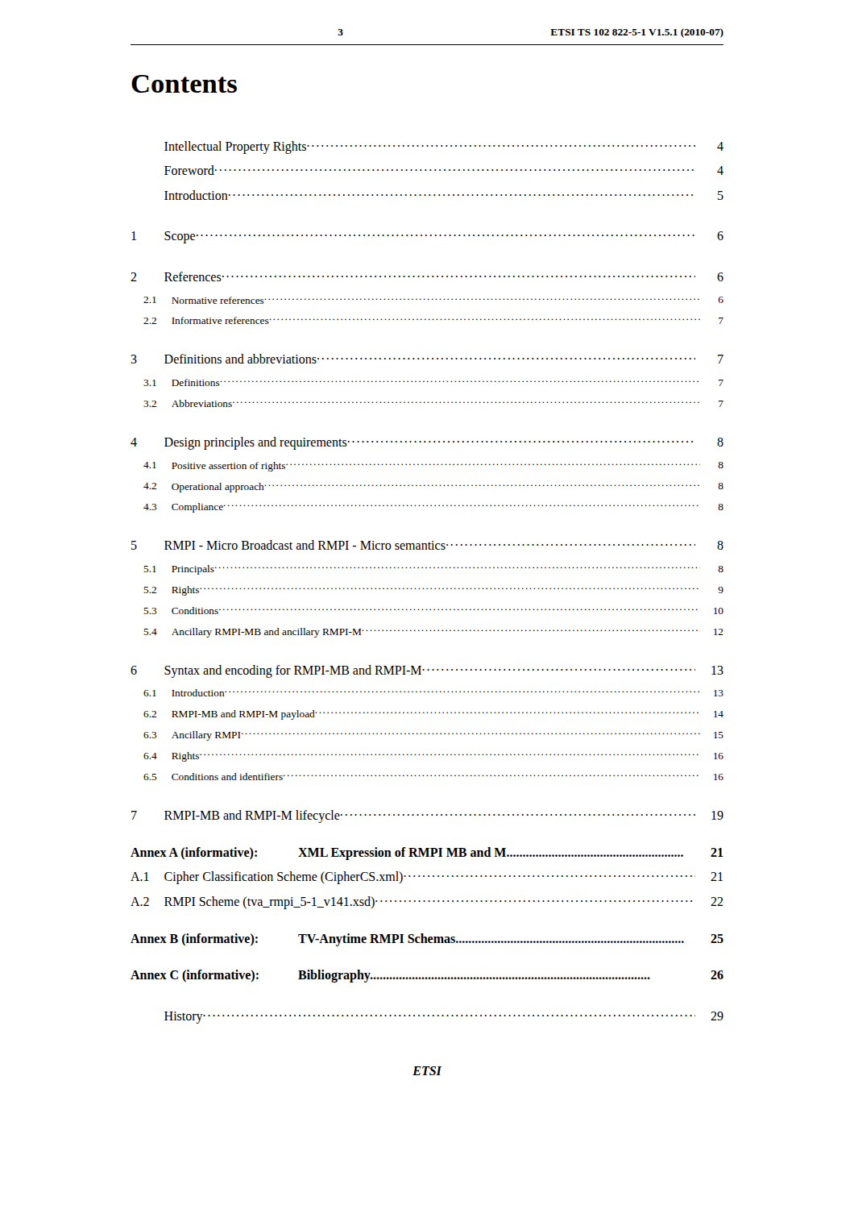ETSI TS 102 822-5-1 V1.5.1 (2010-07) 3
Contents
Intellectual Property Rights................................................................................................................................. 4
Foreword............................................................................................................................................................. 4
Introduction....................................................................................................................................................... 5
1 Scope................................................................................................................................................................. 6
2 References......................................................................................................................................................... 6
2.1 Normative references......................................................................................................................................................... 6
2.2 Informative references....................................................................................................................................................... 7
3 Definitions and abbreviations................................................................................................................. 7
3.1 Definitions..................................................................................................................................................................... 7
3.2 Abbreviations................................................................................................................................................................. 7
4 Design principles and requirements....................................................................................................... 8
4.1 Positive assertion of rights................................................................................................................................. 8
4.2 Operational approach......................................................................................................................................... 8
4.3 Compliance..................................................................................................................................................................... 8
5 RMPI - Micro Broadcast and RMPI - Micro semantics......................................................................... 8
5.1 Principals......................................................................................................................................................................... 8
5.2 Rights............................................................................................................................................................................. 9
5.3 Conditions..................................................................................................................................................................... 10
5.4 Ancillary RMPI-MB and ancillary RMPI-M................................................................................................. 12
6 Syntax and encoding for RMPI-MB and RMPI-M.............................................................................. 13
6.1 Introduction................................................................................................................................................................. 13
6.2 RMPI-MB and RMPI-M payload................................................................................................................. 14
6.3 Ancillary RMPI............................................................................................................................................................. 15
6.4 Rights............................................................................................................................................................................. 16
6.5 Conditions and identifiers................................................................................................................................. 16
7 RMPI-MB and RMPI-M lifecycle....................................................................................................... 19
Annex A (informative): XML Expression of RMPI MB and M....................................................... 21
A.1 Cipher Classification Scheme (CipherCS.xml)....................................................................................... 21
A.2 RMPI Scheme (tva_rmpi_5-1_v141.xsd)................................................................................................. 22
Annex B (informative): TV-Anytime RMPI Schemas....................................................................... 25
Annex C (informative): Bibliography....................................................................................... 26
History................................................................................................................................................................. 29
ETSI